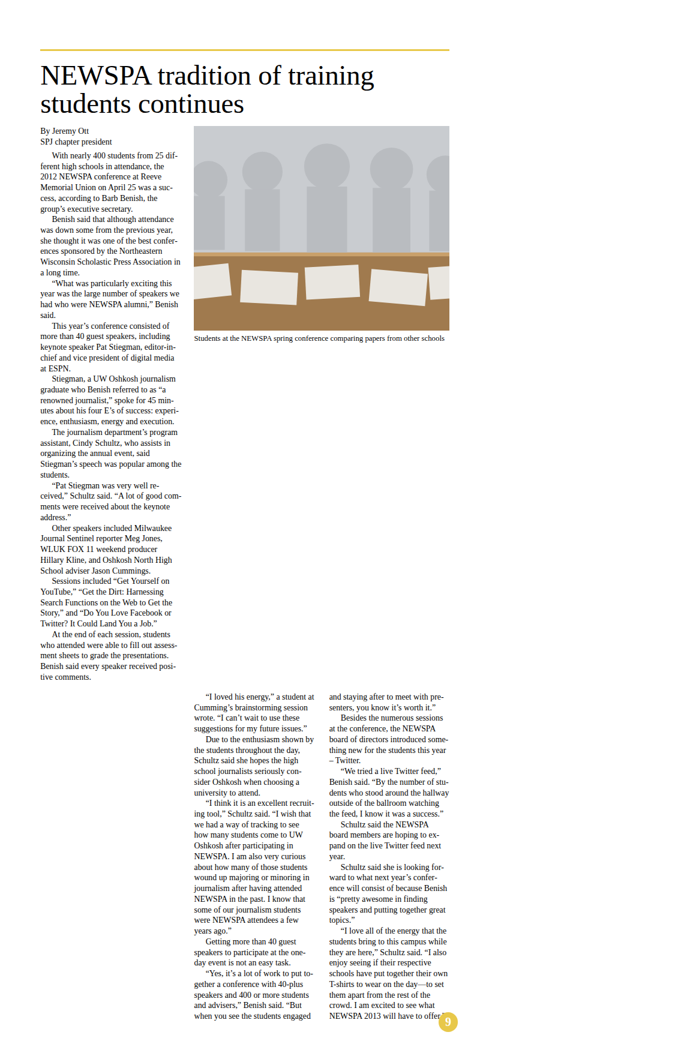NEWSPA tradition of training students continues
By Jeremy Ott
SPJ chapter president
With nearly 400 students from 25 different high schools in attendance, the 2012 NEWSPA conference at Reeve Memorial Union on April 25 was a success, according to Barb Benish, the group’s executive secretary.
Benish said that although attendance was down some from the previous year, she thought it was one of the best conferences sponsored by the Northeastern Wisconsin Scholastic Press Association in a long time.
“What was particularly exciting this year was the large number of speakers we had who were NEWSPA alumni,” Benish said.
This year’s conference consisted of more than 40 guest speakers, including keynote speaker Pat Stiegman, editor-in-chief and vice president of digital media at ESPN.
Stiegman, a UW Oshkosh journalism graduate who Benish referred to as “a renowned journalist,” spoke for 45 minutes about his four E’s of success: experience, enthusiasm, energy and execution.
The journalism department’s program assistant, Cindy Schultz, who assists in organizing the annual event, said Stiegman’s speech was popular among the students.
“Pat Stiegman was very well received,” Schultz said. “A lot of good comments were received about the keynote address.”
Other speakers included Milwaukee Journal Sentinel reporter Meg Jones, WLUK FOX 11 weekend producer Hillary Kline, and Oshkosh North High School adviser Jason Cummings.
Sessions included “Get Yourself on YouTube,” “Get the Dirt: Harnessing Search Functions on the Web to Get the Story,” and “Do You Love Facebook or Twitter? It Could Land You a Job.”
At the end of each session, students who attended were able to fill out assessment sheets to grade the presentations. Benish said every speaker received positive comments.
Students at the NEWSPA spring conference comparing papers from other schools
“I loved his energy,” a student at Cumming’s brainstorming session wrote. “I can’t wait to use these suggestions for my future issues.”
Due to the enthusiasm shown by the students throughout the day, Schultz said she hopes the high school journalists seriously consider Oshkosh when choosing a university to attend.
“I think it is an excellent recruiting tool,” Schultz said. “I wish that we had a way of tracking to see how many students come to UW Oshkosh after participating in NEWSPA. I am also very curious about how many of those students wound up majoring or minoring in journalism after having attended NEWSPA in the past. I know that some of our journalism students were NEWSPA attendees a few years ago.”
Getting more than 40 guest speakers to participate at the one-day event is not an easy task.
“Yes, it’s a lot of work to put together a conference with 40-plus speakers and 400 or more students and advisers,” Benish said. “But when you see the students engaged and staying after to meet with presenters, you know it’s worth it.”
Besides the numerous sessions at the conference, the NEWSPA board of directors introduced something new for the students this year – Twitter.
“We tried a live Twitter feed,” Benish said. “By the number of students who stood around the hallway outside of the ballroom watching the feed, I know it was a success.”
Schultz said the NEWSPA board members are hoping to expand on the live Twitter feed next year.
Schultz said she is looking forward to what next year’s conference will consist of because Benish is “pretty awesome in finding speakers and putting together great topics.”
“I love all of the energy that the students bring to this campus while they are here,” Schultz said. “I also enjoy seeing if their respective schools have put together their own T-shirts to wear on the day—to set them apart from the rest of the crowd. I am excited to see what NEWSPA 2013 will have to offer.”
9